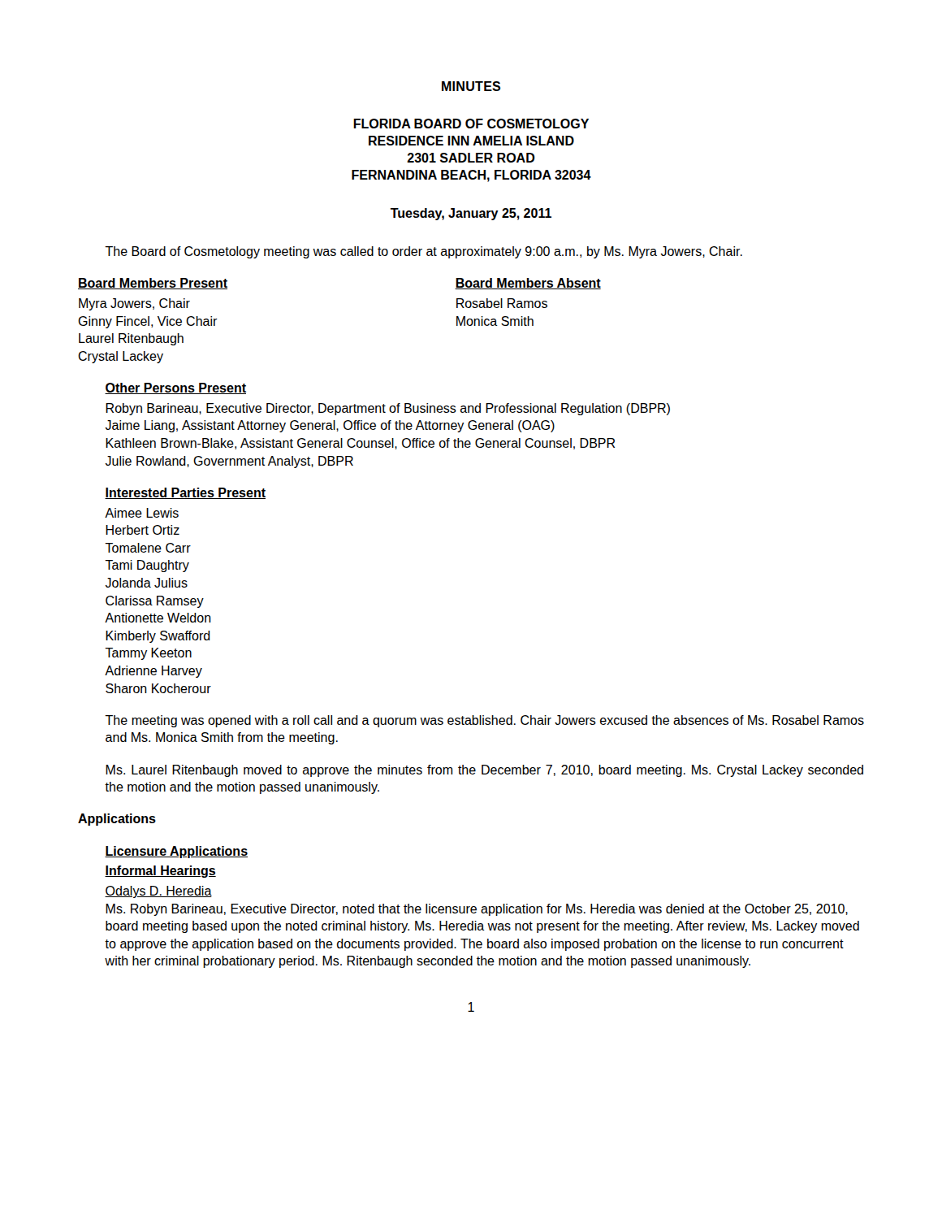MINUTES
FLORIDA BOARD OF COSMETOLOGY
RESIDENCE INN AMELIA ISLAND
2301 SADLER ROAD
FERNANDINA BEACH, FLORIDA 32034
Tuesday, January 25, 2011
The Board of Cosmetology meeting was called to order at approximately 9:00 a.m., by Ms. Myra Jowers, Chair.
| Board Members Present Myra Jowers, Chair Ginny Fincel, Vice Chair Laurel Ritenbaugh Crystal Lackey | Board Members Absent Rosabel Ramos Monica Smith |
Other Persons Present
Robyn Barineau, Executive Director, Department of Business and Professional Regulation (DBPR)
Jaime Liang, Assistant Attorney General, Office of the Attorney General (OAG)
Kathleen Brown-Blake, Assistant General Counsel, Office of the General Counsel, DBPR
Julie Rowland, Government Analyst, DBPR
Interested Parties Present
Aimee Lewis
Herbert Ortiz
Tomalene Carr
Tami Daughtry
Jolanda Julius
Clarissa Ramsey
Antionette Weldon
Kimberly Swafford
Tammy Keeton
Adrienne Harvey
Sharon Kocherour
The meeting was opened with a roll call and a quorum was established. Chair Jowers excused the absences of Ms. Rosabel Ramos and Ms. Monica Smith from the meeting.
Ms. Laurel Ritenbaugh moved to approve the minutes from the December 7, 2010, board meeting. Ms. Crystal Lackey seconded the motion and the motion passed unanimously.
Applications
Licensure Applications
Informal Hearings
Odalys D. Heredia
Ms. Robyn Barineau, Executive Director, noted that the licensure application for Ms. Heredia was denied at the October 25, 2010, board meeting based upon the noted criminal history. Ms. Heredia was not present for the meeting. After review, Ms. Lackey moved to approve the application based on the documents provided. The board also imposed probation on the license to run concurrent with her criminal probationary period. Ms. Ritenbaugh seconded the motion and the motion passed unanimously.
1